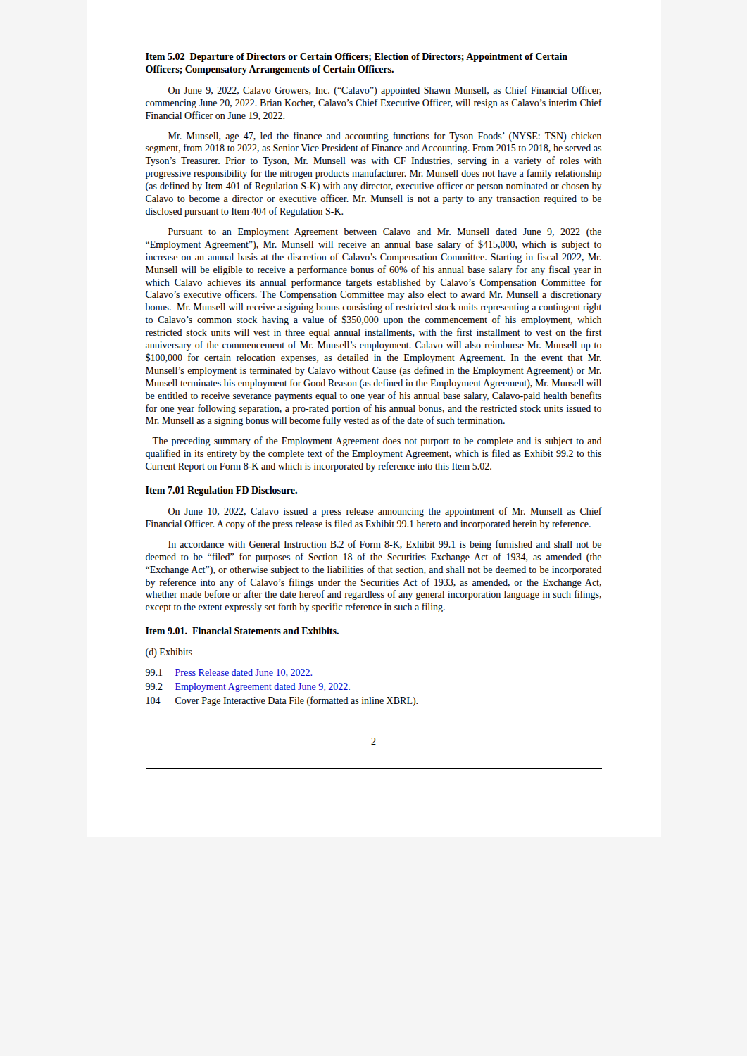Item 5.02 Departure of Directors or Certain Officers; Election of Directors; Appointment of Certain Officers; Compensatory Arrangements of Certain Officers.
On June 9, 2022, Calavo Growers, Inc. (“Calavo”) appointed Shawn Munsell, as Chief Financial Officer, commencing June 20, 2022. Brian Kocher, Calavo’s Chief Executive Officer, will resign as Calavo’s interim Chief Financial Officer on June 19, 2022.
Mr. Munsell, age 47, led the finance and accounting functions for Tyson Foods’ (NYSE: TSN) chicken segment, from 2018 to 2022, as Senior Vice President of Finance and Accounting. From 2015 to 2018, he served as Tyson’s Treasurer. Prior to Tyson, Mr. Munsell was with CF Industries, serving in a variety of roles with progressive responsibility for the nitrogen products manufacturer. Mr. Munsell does not have a family relationship (as defined by Item 401 of Regulation S-K) with any director, executive officer or person nominated or chosen by Calavo to become a director or executive officer. Mr. Munsell is not a party to any transaction required to be disclosed pursuant to Item 404 of Regulation S-K.
Pursuant to an Employment Agreement between Calavo and Mr. Munsell dated June 9, 2022 (the “Employment Agreement”), Mr. Munsell will receive an annual base salary of $415,000, which is subject to increase on an annual basis at the discretion of Calavo’s Compensation Committee. Starting in fiscal 2022, Mr. Munsell will be eligible to receive a performance bonus of 60% of his annual base salary for any fiscal year in which Calavo achieves its annual performance targets established by Calavo’s Compensation Committee for Calavo’s executive officers. The Compensation Committee may also elect to award Mr. Munsell a discretionary bonus. Mr. Munsell will receive a signing bonus consisting of restricted stock units representing a contingent right to Calavo’s common stock having a value of $350,000 upon the commencement of his employment, which restricted stock units will vest in three equal annual installments, with the first installment to vest on the first anniversary of the commencement of Mr. Munsell’s employment. Calavo will also reimburse Mr. Munsell up to $100,000 for certain relocation expenses, as detailed in the Employment Agreement. In the event that Mr. Munsell’s employment is terminated by Calavo without Cause (as defined in the Employment Agreement) or Mr. Munsell terminates his employment for Good Reason (as defined in the Employment Agreement), Mr. Munsell will be entitled to receive severance payments equal to one year of his annual base salary, Calavo-paid health benefits for one year following separation, a pro-rated portion of his annual bonus, and the restricted stock units issued to Mr. Munsell as a signing bonus will become fully vested as of the date of such termination.
The preceding summary of the Employment Agreement does not purport to be complete and is subject to and qualified in its entirety by the complete text of the Employment Agreement, which is filed as Exhibit 99.2 to this Current Report on Form 8-K and which is incorporated by reference into this Item 5.02.
Item 7.01 Regulation FD Disclosure.
On June 10, 2022, Calavo issued a press release announcing the appointment of Mr. Munsell as Chief Financial Officer. A copy of the press release is filed as Exhibit 99.1 hereto and incorporated herein by reference.
In accordance with General Instruction B.2 of Form 8-K, Exhibit 99.1 is being furnished and shall not be deemed to be “filed” for purposes of Section 18 of the Securities Exchange Act of 1934, as amended (the “Exchange Act”), or otherwise subject to the liabilities of that section, and shall not be deemed to be incorporated by reference into any of Calavo’s filings under the Securities Act of 1933, as amended, or the Exchange Act, whether made before or after the date hereof and regardless of any general incorporation language in such filings, except to the extent expressly set forth by specific reference in such a filing.
Item 9.01. Financial Statements and Exhibits.
(d) Exhibits
99.1 Press Release dated June 10, 2022.
99.2 Employment Agreement dated June 9, 2022.
104 Cover Page Interactive Data File (formatted as inline XBRL).
2